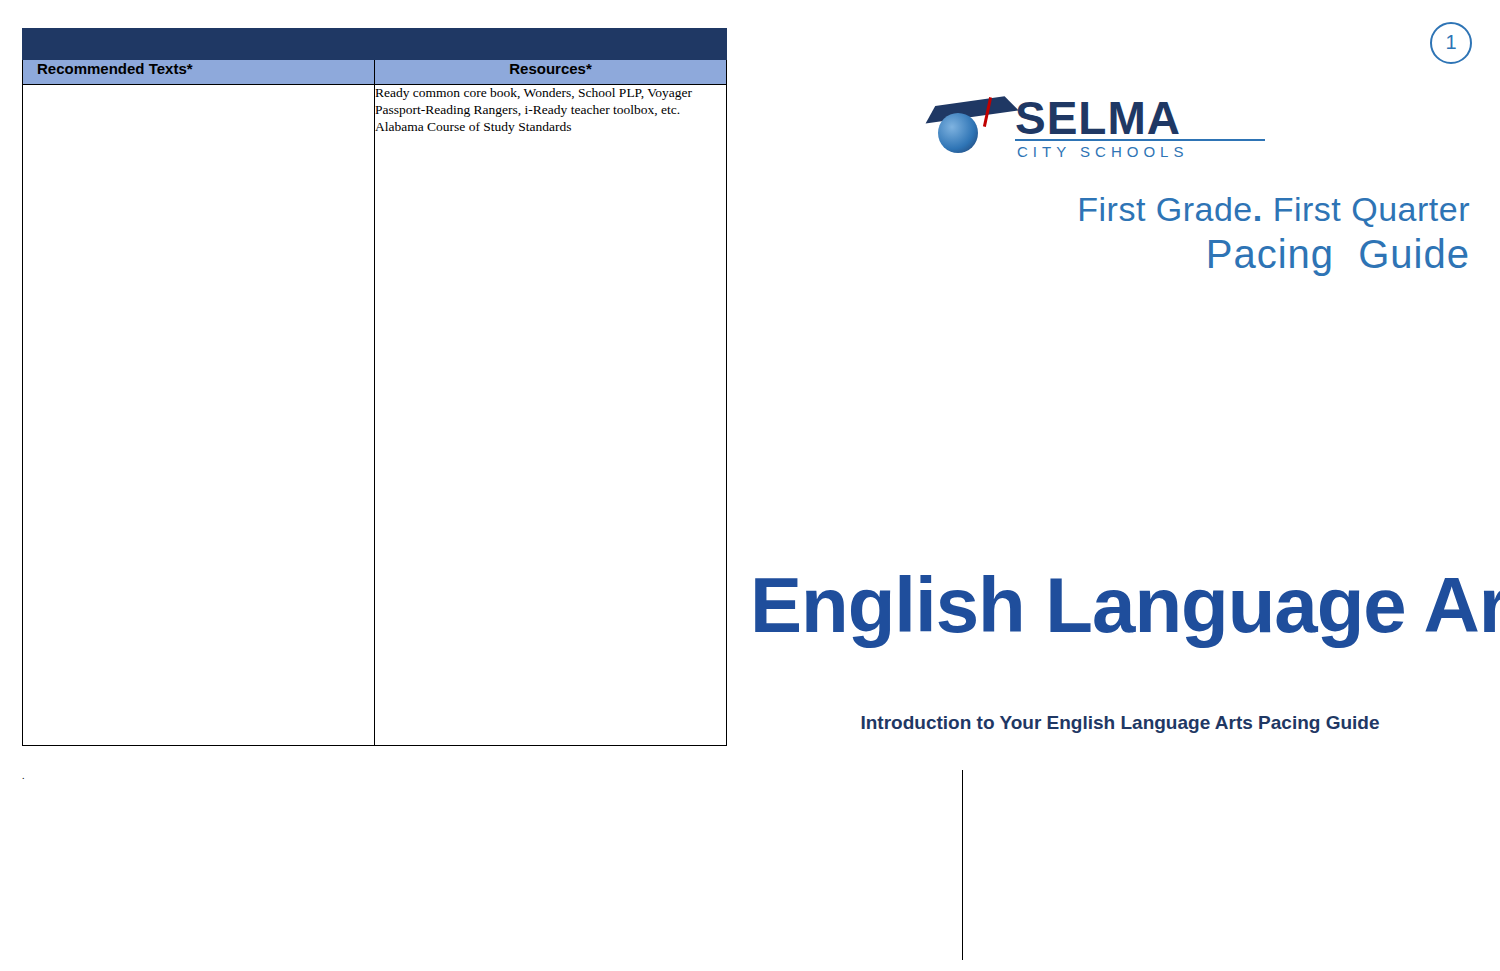| Recommended Texts* | Resources* |
| --- | --- |
| | Ready common core book, Wonders, School PLP, Voyager Passport-Reading Rangers, i-Ready teacher toolbox, etc. Alabama Course of Study Standards |
.
1
SELMA
CITY SCHOOLS
First Grade. First Quarter
Pacing Guide
English Language Arts
Introduction to Your English Language Arts Pacing Guide
. .